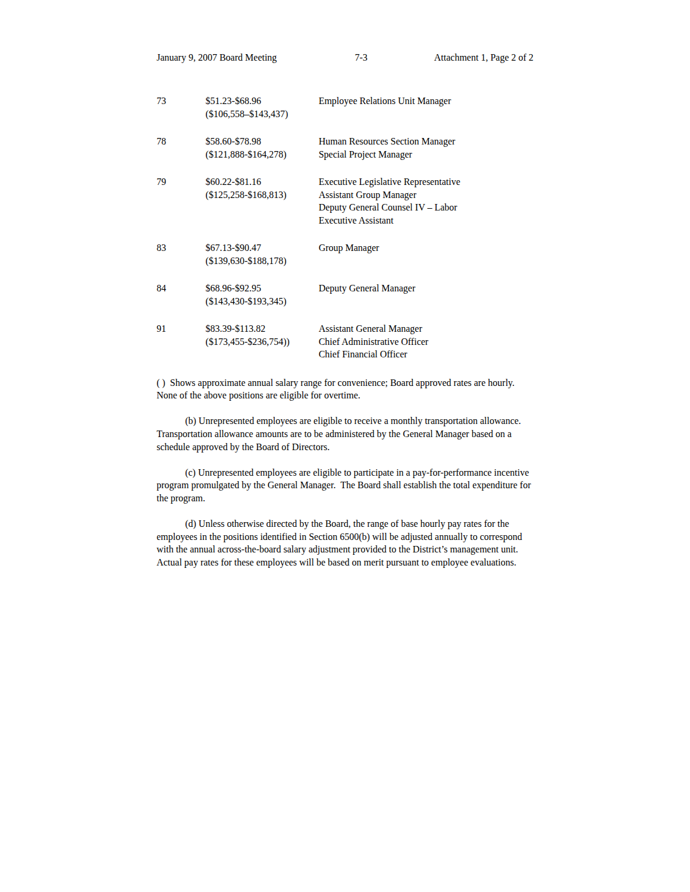January 9, 2007 Board Meeting
7-3
Attachment 1, Page 2 of 2
| 73 | $51.23-$68.96 ($106,558–$143,437) | Employee Relations Unit Manager |
| 78 | $58.60-$78.98 ($121,888-$164,278) | Human Resources Section Manager Special Project Manager |
| 79 | $60.22-$81.16 ($125,258-$168,813) | Executive Legislative Representative Assistant Group Manager Deputy General Counsel IV – Labor Executive Assistant |
| 83 | $67.13-$90.47 ($139,630-$188,178) | Group Manager |
| 84 | $68.96-$92.95 ($143,430-$193,345) | Deputy General Manager |
| 91 | $83.39-$113.82 ($173,455-$236,754)) | Assistant General Manager Chief Administrative Officer Chief Financial Officer |
( ) Shows approximate annual salary range for convenience; Board approved rates are hourly. None of the above positions are eligible for overtime.
(b) Unrepresented employees are eligible to receive a monthly transportation allowance. Transportation allowance amounts are to be administered by the General Manager based on a schedule approved by the Board of Directors.
(c) Unrepresented employees are eligible to participate in a pay-for-performance incentive program promulgated by the General Manager. The Board shall establish the total expenditure for the program.
(d) Unless otherwise directed by the Board, the range of base hourly pay rates for the employees in the positions identified in Section 6500(b) will be adjusted annually to correspond with the annual across-the-board salary adjustment provided to the District’s management unit. Actual pay rates for these employees will be based on merit pursuant to employee evaluations.